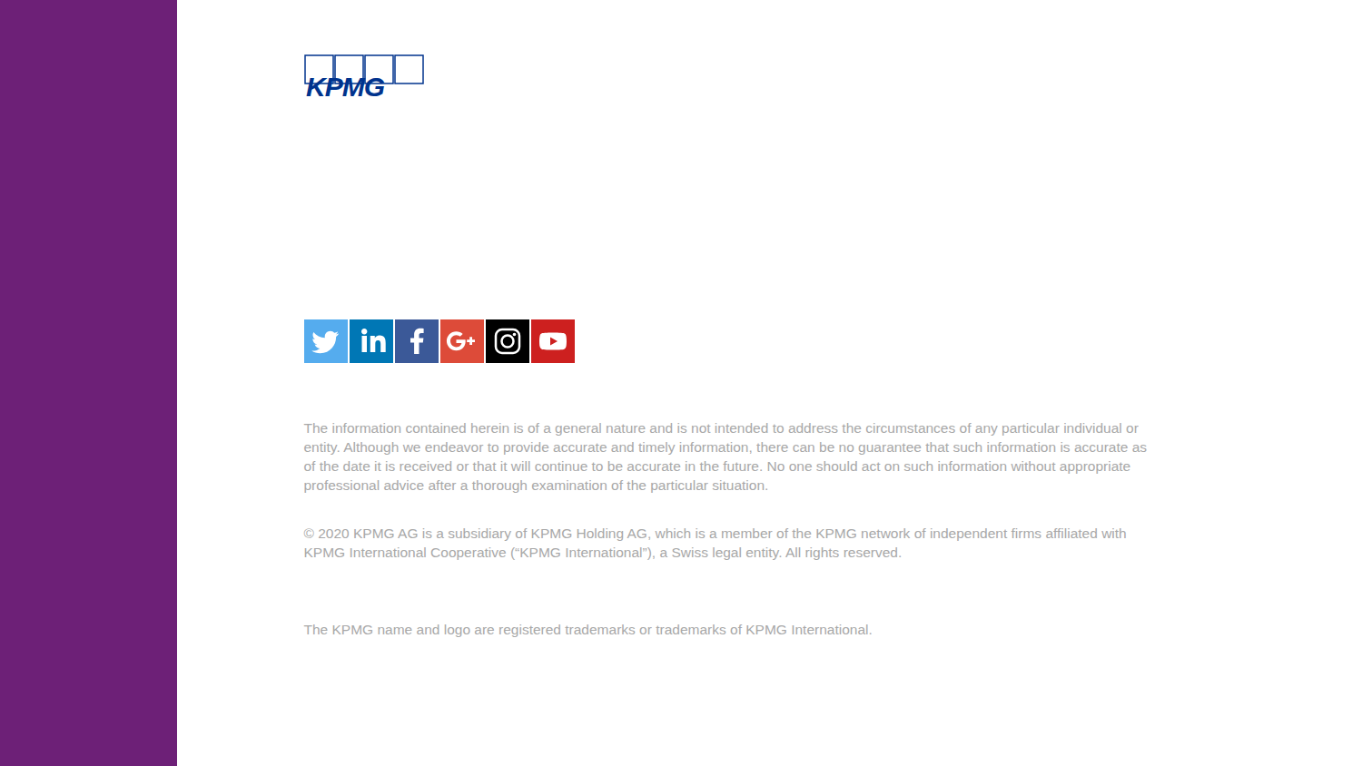KPMG
The information contained herein is of a general nature and is not intended to address the circumstances of any particular individual or entity. Although we endeavor to provide accurate and timely information, there can be no guarantee that such information is accurate as of the date it is received or that it will continue to be accurate in the future. No one should act on such information without appropriate professional advice after a thorough examination of the particular situation.
© 2020 KPMG AG is a subsidiary of KPMG Holding AG, which is a member of the KPMG network of independent firms affiliated with KPMG International Cooperative (“KPMG International”), a Swiss legal entity. All rights reserved.
The KPMG name and logo are registered trademarks or trademarks of KPMG International.